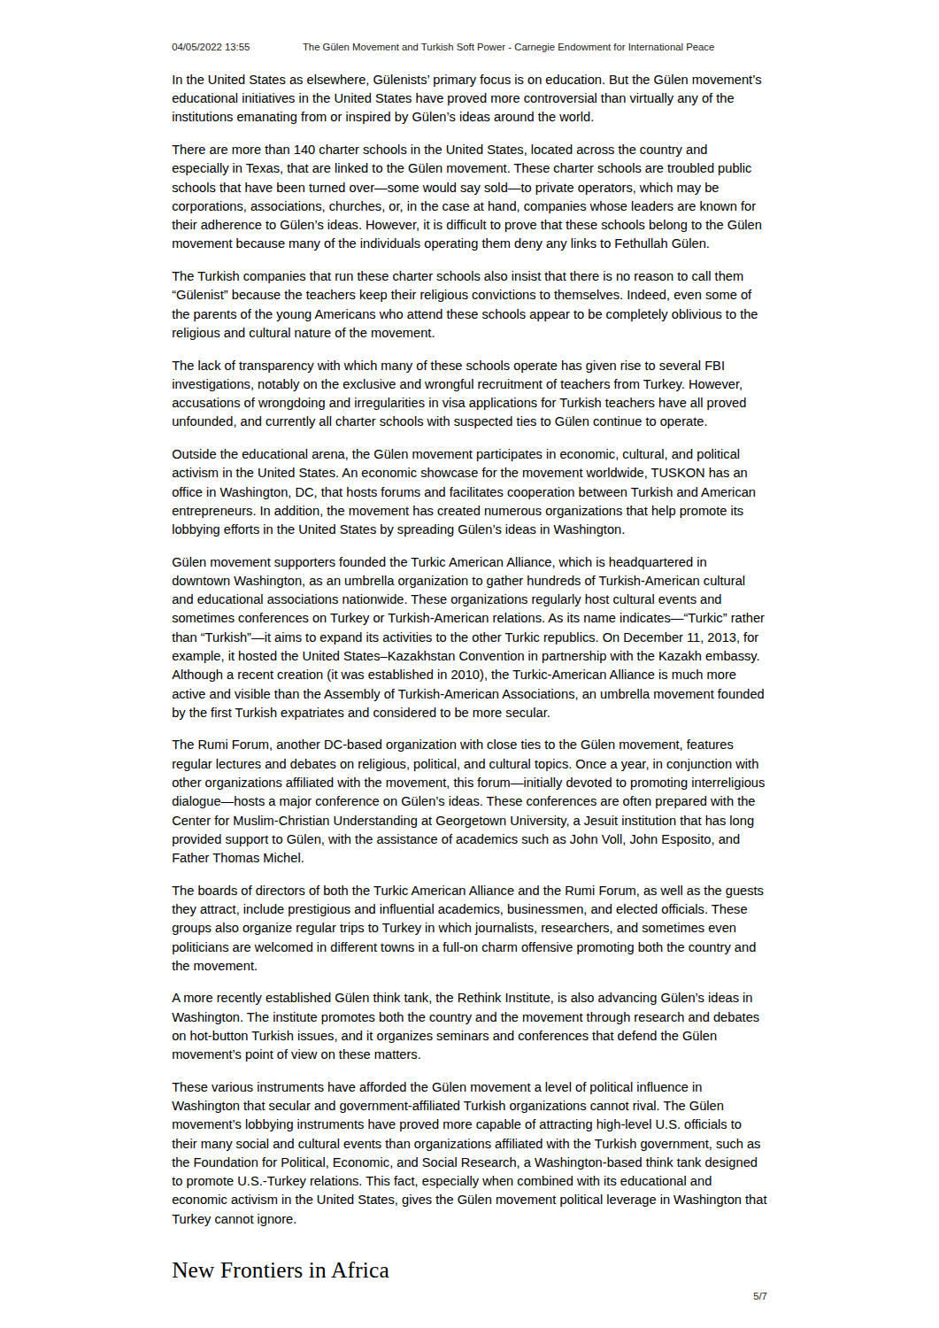04/05/2022 13:55 The Gülen Movement and Turkish Soft Power - Carnegie Endowment for International Peace
In the United States as elsewhere, Gülenists’ primary focus is on education. But the Gülen movement’s educational initiatives in the United States have proved more controversial than virtually any of the institutions emanating from or inspired by Gülen’s ideas around the world.
There are more than 140 charter schools in the United States, located across the country and especially in Texas, that are linked to the Gülen movement. These charter schools are troubled public schools that have been turned over—some would say sold—to private operators, which may be corporations, associations, churches, or, in the case at hand, companies whose leaders are known for their adherence to Gülen’s ideas. However, it is difficult to prove that these schools belong to the Gülen movement because many of the individuals operating them deny any links to Fethullah Gülen.
The Turkish companies that run these charter schools also insist that there is no reason to call them “Gülenist” because the teachers keep their religious convictions to themselves. Indeed, even some of the parents of the young Americans who attend these schools appear to be completely oblivious to the religious and cultural nature of the movement.
The lack of transparency with which many of these schools operate has given rise to several FBI investigations, notably on the exclusive and wrongful recruitment of teachers from Turkey. However, accusations of wrongdoing and irregularities in visa applications for Turkish teachers have all proved unfounded, and currently all charter schools with suspected ties to Gülen continue to operate.
Outside the educational arena, the Gülen movement participates in economic, cultural, and political activism in the United States. An economic showcase for the movement worldwide, TUSKON has an office in Washington, DC, that hosts forums and facilitates cooperation between Turkish and American entrepreneurs. In addition, the movement has created numerous organizations that help promote its lobbying efforts in the United States by spreading Gülen’s ideas in Washington.
Gülen movement supporters founded the Turkic American Alliance, which is headquartered in downtown Washington, as an umbrella organization to gather hundreds of Turkish-American cultural and educational associations nationwide. These organizations regularly host cultural events and sometimes conferences on Turkey or Turkish-American relations. As its name indicates—“Turkic” rather than “Turkish”—it aims to expand its activities to the other Turkic republics. On December 11, 2013, for example, it hosted the United States–Kazakhstan Convention in partnership with the Kazakh embassy. Although a recent creation (it was established in 2010), the Turkic-American Alliance is much more active and visible than the Assembly of Turkish-American Associations, an umbrella movement founded by the first Turkish expatriates and considered to be more secular.
The Rumi Forum, another DC-based organization with close ties to the Gülen movement, features regular lectures and debates on religious, political, and cultural topics. Once a year, in conjunction with other organizations affiliated with the movement, this forum—initially devoted to promoting interreligious dialogue—hosts a major conference on Gülen’s ideas. These conferences are often prepared with the Center for Muslim-Christian Understanding at Georgetown University, a Jesuit institution that has long provided support to Gülen, with the assistance of academics such as John Voll, John Esposito, and Father Thomas Michel.
The boards of directors of both the Turkic American Alliance and the Rumi Forum, as well as the guests they attract, include prestigious and influential academics, businessmen, and elected officials. These groups also organize regular trips to Turkey in which journalists, researchers, and sometimes even politicians are welcomed in different towns in a full-on charm offensive promoting both the country and the movement.
A more recently established Gülen think tank, the Rethink Institute, is also advancing Gülen’s ideas in Washington. The institute promotes both the country and the movement through research and debates on hot-button Turkish issues, and it organizes seminars and conferences that defend the Gülen movement’s point of view on these matters.
These various instruments have afforded the Gülen movement a level of political influence in Washington that secular and government-affiliated Turkish organizations cannot rival. The Gülen movement’s lobbying instruments have proved more capable of attracting high-level U.S. officials to their many social and cultural events than organizations affiliated with the Turkish government, such as the Foundation for Political, Economic, and Social Research, a Washington-based think tank designed to promote U.S.-Turkey relations. This fact, especially when combined with its educational and economic activism in the United States, gives the Gülen movement political leverage in Washington that Turkey cannot ignore.
New Frontiers in Africa
5/7